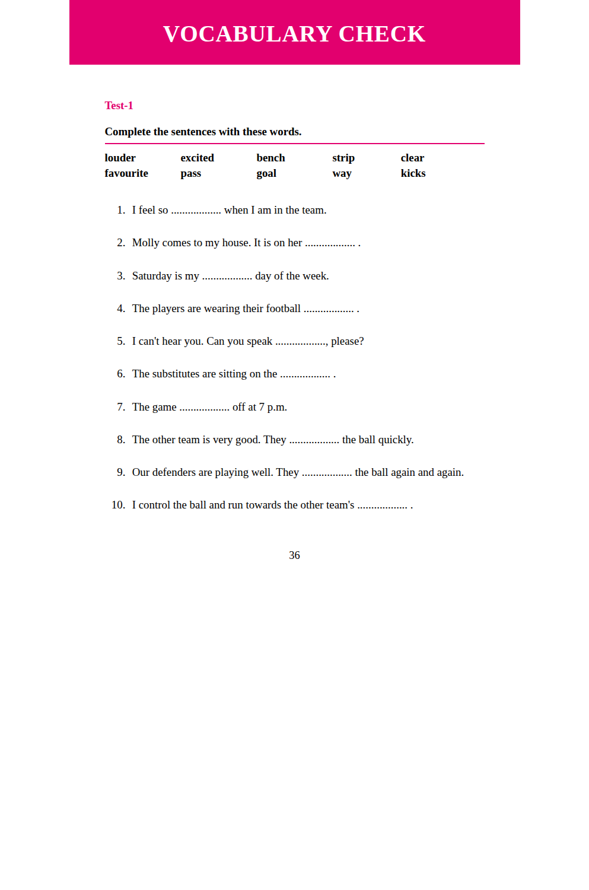VOCABULARY CHECK
Test-1
Complete the sentences with these words.
| louder | excited | bench | strip | clear |
| favourite | pass | goal | way | kicks |
I feel so .................. when I am in the team.
Molly comes to my house. It is on her .................. .
Saturday is my .................. day of the week.
The players are wearing their football .................. .
I can't hear you. Can you speak .................., please?
The substitutes are sitting on the .................. .
The game .................. off at 7 p.m.
The other team is very good. They .................. the ball quickly.
Our defenders are playing well. They .................. the ball again and again.
I control the ball and run towards the other team's .................. .
36